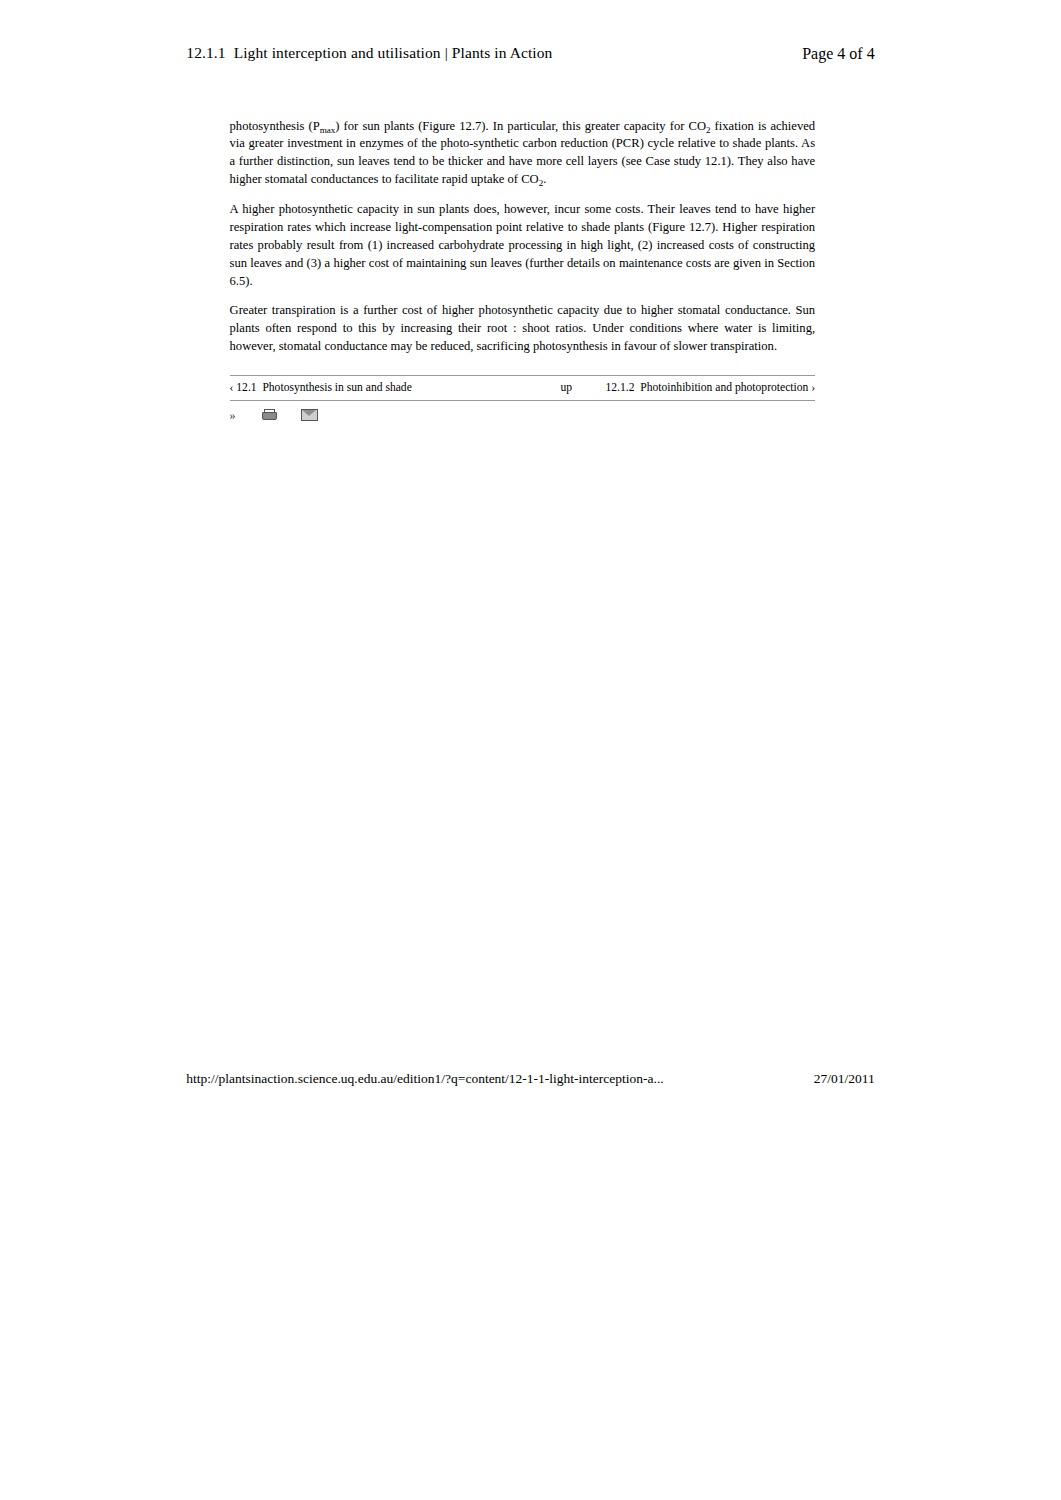12.1.1 Light interception and utilisation | Plants in Action
Page 4 of 4
photosynthesis (Pmax) for sun plants (Figure 12.7). In particular, this greater capacity for CO2 fixation is achieved via greater investment in enzymes of the photo-synthetic carbon reduction (PCR) cycle relative to shade plants. As a further distinction, sun leaves tend to be thicker and have more cell layers (see Case study 12.1). They also have higher stomatal conductances to facilitate rapid uptake of CO2.
A higher photosynthetic capacity in sun plants does, however, incur some costs. Their leaves tend to have higher respiration rates which increase light-compensation point relative to shade plants (Figure 12.7). Higher respiration rates probably result from (1) increased carbohydrate processing in high light, (2) increased costs of constructing sun leaves and (3) a higher cost of maintaining sun leaves (further details on maintenance costs are given in Section 6.5).
Greater transpiration is a further cost of higher photosynthetic capacity due to higher stomatal conductance. Sun plants often respond to this by increasing their root : shoot ratios. Under conditions where water is limiting, however, stomatal conductance may be reduced, sacrificing photosynthesis in favour of slower transpiration.
‹ 12.1 Photosynthesis in sun and shade
up
12.1.2 Photoinhibition and photoprotection ›
»
http://plantsinaction.science.uq.edu.au/edition1/?q=content/12-1-1-light-interception-a...
27/01/2011